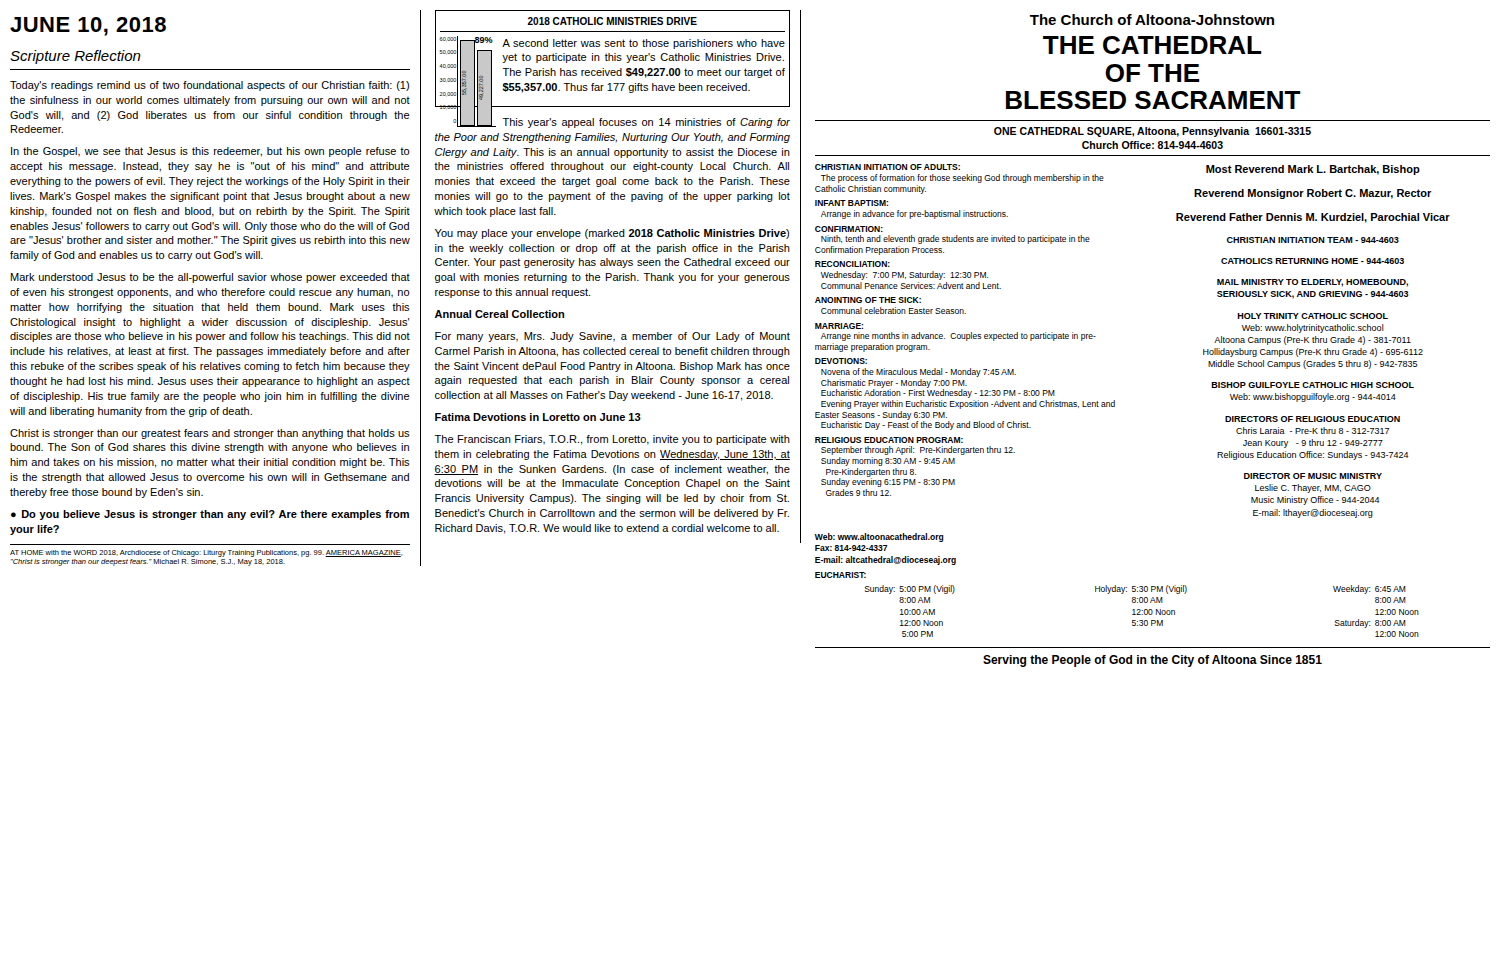JUNE 10, 2018
Scripture Reflection
Today's readings remind us of two foundational aspects of our Christian faith: (1) the sinfulness in our world comes ultimately from pursuing our own will and not God's will, and (2) God liberates us from our sinful condition through the Redeemer.
In the Gospel, we see that Jesus is this redeemer, but his own people refuse to accept his message. Instead, they say he is "out of his mind" and attribute everything to the powers of evil. They reject the workings of the Holy Spirit in their lives. Mark's Gospel makes the significant point that Jesus brought about a new kinship, founded not on flesh and blood, but on rebirth by the Spirit. The Spirit enables Jesus' followers to carry out God's will. Only those who do the will of God are "Jesus' brother and sister and mother." The Spirit gives us rebirth into this new family of God and enables us to carry out God's will.
Mark understood Jesus to be the all-powerful savior whose power exceeded that of even his strongest opponents, and who therefore could rescue any human, no matter how horrifying the situation that held them bound. Mark uses this Christological insight to highlight a wider discussion of discipleship. Jesus' disciples are those who believe in his power and follow his teachings. This did not include his relatives, at least at first. The passages immediately before and after this rebuke of the scribes speak of his relatives coming to fetch him because they thought he had lost his mind. Jesus uses their appearance to highlight an aspect of discipleship. His true family are the people who join him in fulfilling the divine will and liberating humanity from the grip of death.
Christ is stronger than our greatest fears and stronger than anything that holds us bound. The Son of God shares this divine strength with anyone who believes in him and takes on his mission, no matter what their initial condition might be. This is the strength that allowed Jesus to overcome his own will in Gethsemane and thereby free those bound by Eden's sin.
Do you believe Jesus is stronger than any evil? Are there examples from your life?
AT HOME with the WORD 2018, Archdiocese of Chicago: Liturgy Training Publications, pg. 99. AMERICA MAGAZINE, "Christ is stronger than our deepest fears." Michael R. Simone, S.J., May 18, 2018.
2018 CATHOLIC MINISTRIES DRIVE
60,000 50,000 40,000 30,000 20,000 10,000 0
89%
55,357.00
49,227.00
A second letter was sent to those parishioners who have yet to participate in this year's Catholic Ministries Drive. The Parish has received $49,227.00 to meet our target of $55,357.00. Thus far 177 gifts have been received.
This year's appeal focuses on 14 ministries of Caring for the Poor and Strengthening Families, Nurturing Our Youth, and Forming Clergy and Laity. This is an annual opportunity to assist the Diocese in the ministries offered throughout our eight-county Local Church. All monies that exceed the target goal come back to the Parish. These monies will go to the payment of the paving of the upper parking lot which took place last fall.
You may place your envelope (marked 2018 Catholic Ministries Drive) in the weekly collection or drop off at the parish office in the Parish Center. Your past generosity has always seen the Cathedral exceed our goal with monies returning to the Parish. Thank you for your generous response to this annual request.
Annual Cereal Collection
For many years, Mrs. Judy Savine, a member of Our Lady of Mount Carmel Parish in Altoona, has collected cereal to benefit children through the Saint Vincent dePaul Food Pantry in Altoona. Bishop Mark has once again requested that each parish in Blair County sponsor a cereal collection at all Masses on Father's Day weekend - June 16-17, 2018.
Fatima Devotions in Loretto on June 13
The Franciscan Friars, T.O.R., from Loretto, invite you to participate with them in celebrating the Fatima Devotions on Wednesday, June 13th, at 6:30 PM in the Sunken Gardens. (In case of inclement weather, the devotions will be at the Immaculate Conception Chapel on the Saint Francis University Campus). The singing will be led by choir from St. Benedict's Church in Carrolltown and the sermon will be delivered by Fr. Richard Davis, T.O.R. We would like to extend a cordial welcome to all.
The Church of Altoona-Johnstown
THE CATHEDRAL
OF THE
BLESSED SACRAMENT
ONE CATHEDRAL SQUARE, Altoona, Pennsylvania 16601-3315
Church Office: 814-944-4603
Christian Initiation of Adults:
The process of formation for those seeking God through membership in the Catholic Christian community.
Infant Baptism:
Arrange in advance for pre-baptismal instructions.
Confirmation:
Ninth, tenth and eleventh grade students are invited to participate in the Confirmation Preparation Process.
Reconciliation:
Wednesday: 7:00 PM, Saturday: 12:30 PM.
Communal Penance Services: Advent and Lent.
Anointing of the Sick:
Communal celebration Easter Season.
Marriage:
Arrange nine months in advance. Couples expected to participate in pre-marriage preparation program.
Devotions:
Novena of the Miraculous Medal - Monday 7:45 AM.
Charismatic Prayer - Monday 7:00 PM.
Eucharistic Adoration - First Wednesday - 12:30 PM - 8:00 PM
Evening Prayer within Eucharistic Exposition -Advent and Christmas, Lent and Easter Seasons - Sunday 6:30 PM.
Eucharistic Day - Feast of the Body and Blood of Christ.
Religious Education Program:
September through April: Pre-Kindergarten thru 12.
Sunday morning 8:30 AM - 9:45 AM
Pre-Kindergarten thru 8.
Sunday evening 6:15 PM - 8:30 PM
Grades 9 thru 12.
Most Reverend Mark L. Bartchak, Bishop
Reverend Monsignor Robert C. Mazur, Rector
Reverend Father Dennis M. Kurdziel, Parochial Vicar
CHRISTIAN INITIATION TEAM - 944-4603
CATHOLICS RETURNING HOME - 944-4603
MAIL MINISTRY TO ELDERLY, HOMEBOUND,
SERIOUSLY SICK, AND GRIEVING - 944-4603
HOLY TRINITY CATHOLIC SCHOOL
Web: www.holytrinitycatholic.school
Altoona Campus (Pre-K thru Grade 4) - 381-7011
Hollidaysburg Campus (Pre-K thru Grade 4) - 695-6112
Middle School Campus (Grades 5 thru 8) - 942-7835
BISHOP GUILFOYLE CATHOLIC HIGH SCHOOL
Web: www.bishopguilfoyle.org - 944-4014
DIRECTORS OF RELIGIOUS EDUCATION
Chris Laraia - Pre-K thru 8 - 312-7317
Jean Koury - 9 thru 12 - 949-2777
Religious Education Office: Sundays - 943-7424
DIRECTOR OF MUSIC MINISTRY
Leslie C. Thayer, MM, CAGO
Music Ministry Office - 944-2044
E-mail: lthayer@dioceseaj.org
Web: www.altoonacathedral.org
Fax: 814-942-4337
E-mail: altcathedral@dioceseaj.org
EUCHARIST:
| Sunday: | 5:00 PM (Vigil) | Holyday: | 5:30 PM (Vigil) | Weekday: | 6:45 AM |
| | 8:00 AM | | 8:00 AM | | 8:00 AM |
| | 10:00 AM | | 12:00 Noon | | 12:00 Noon |
| | 12:00 Noon | | 5:30 PM | Saturday: | 8:00 AM |
| | 5:00 PM | | | | 12:00 Noon |
Serving the People of God in the City of Altoona Since 1851